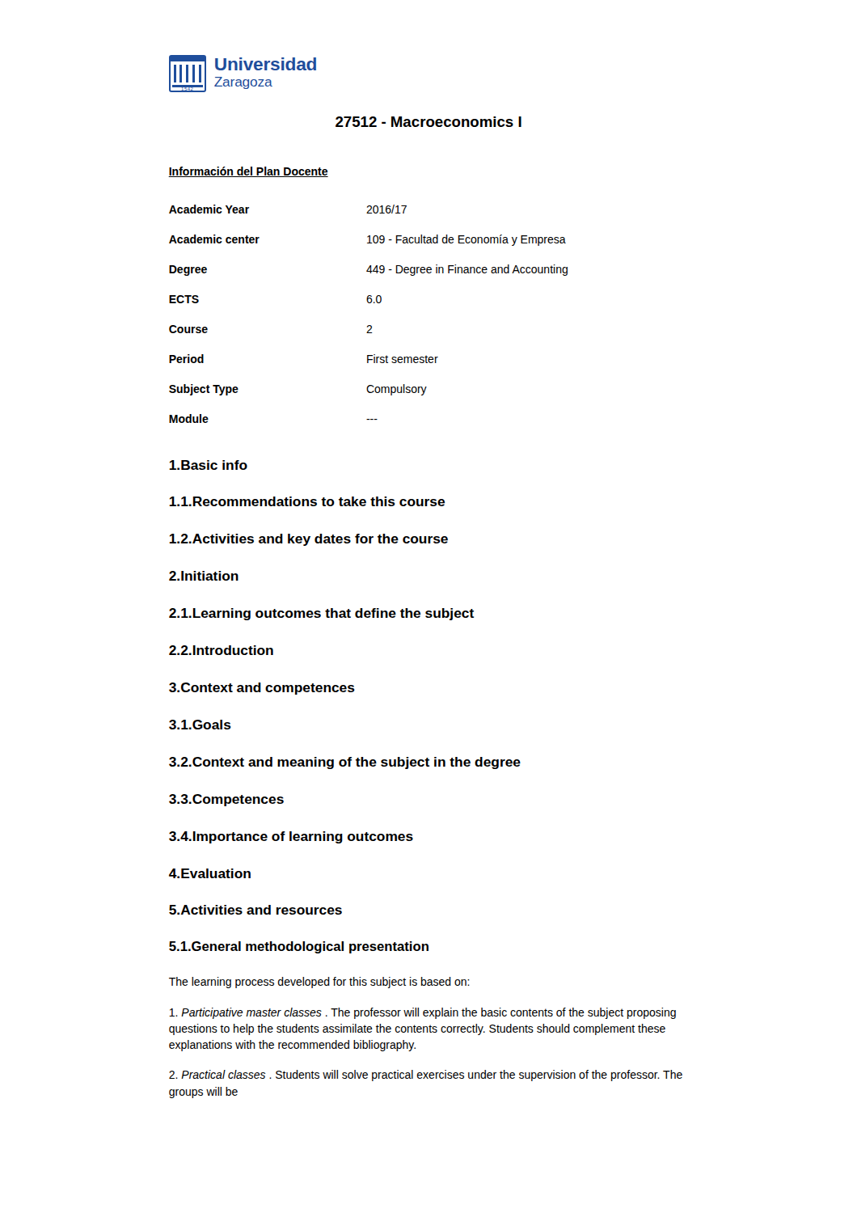1542
Universidad
Zaragoza
27512 - Macroeconomics I
Información del Plan Docente
| Academic Year | 2016/17 |
| Academic center | 109 - Facultad de Economía y Empresa |
| Degree | 449 - Degree in Finance and Accounting |
| ECTS | 6.0 |
| Course | 2 |
| Period | First semester |
| Subject Type | Compulsory |
| Module | --- |
1.Basic info
1.1.Recommendations to take this course
1.2.Activities and key dates for the course
2.Initiation
2.1.Learning outcomes that define the subject
2.2.Introduction
3.Context and competences
3.1.Goals
3.2.Context and meaning of the subject in the degree
3.3.Competences
3.4.Importance of learning outcomes
4.Evaluation
5.Activities and resources
5.1.General methodological presentation
The learning process developed for this subject is based on:
1. Participative master classes . The professor will explain the basic contents of the subject proposing questions to help the students assimilate the contents correctly. Students should complement these explanations with the recommended bibliography.
2. Practical classes . Students will solve practical exercises under the supervision of the professor. The groups will be